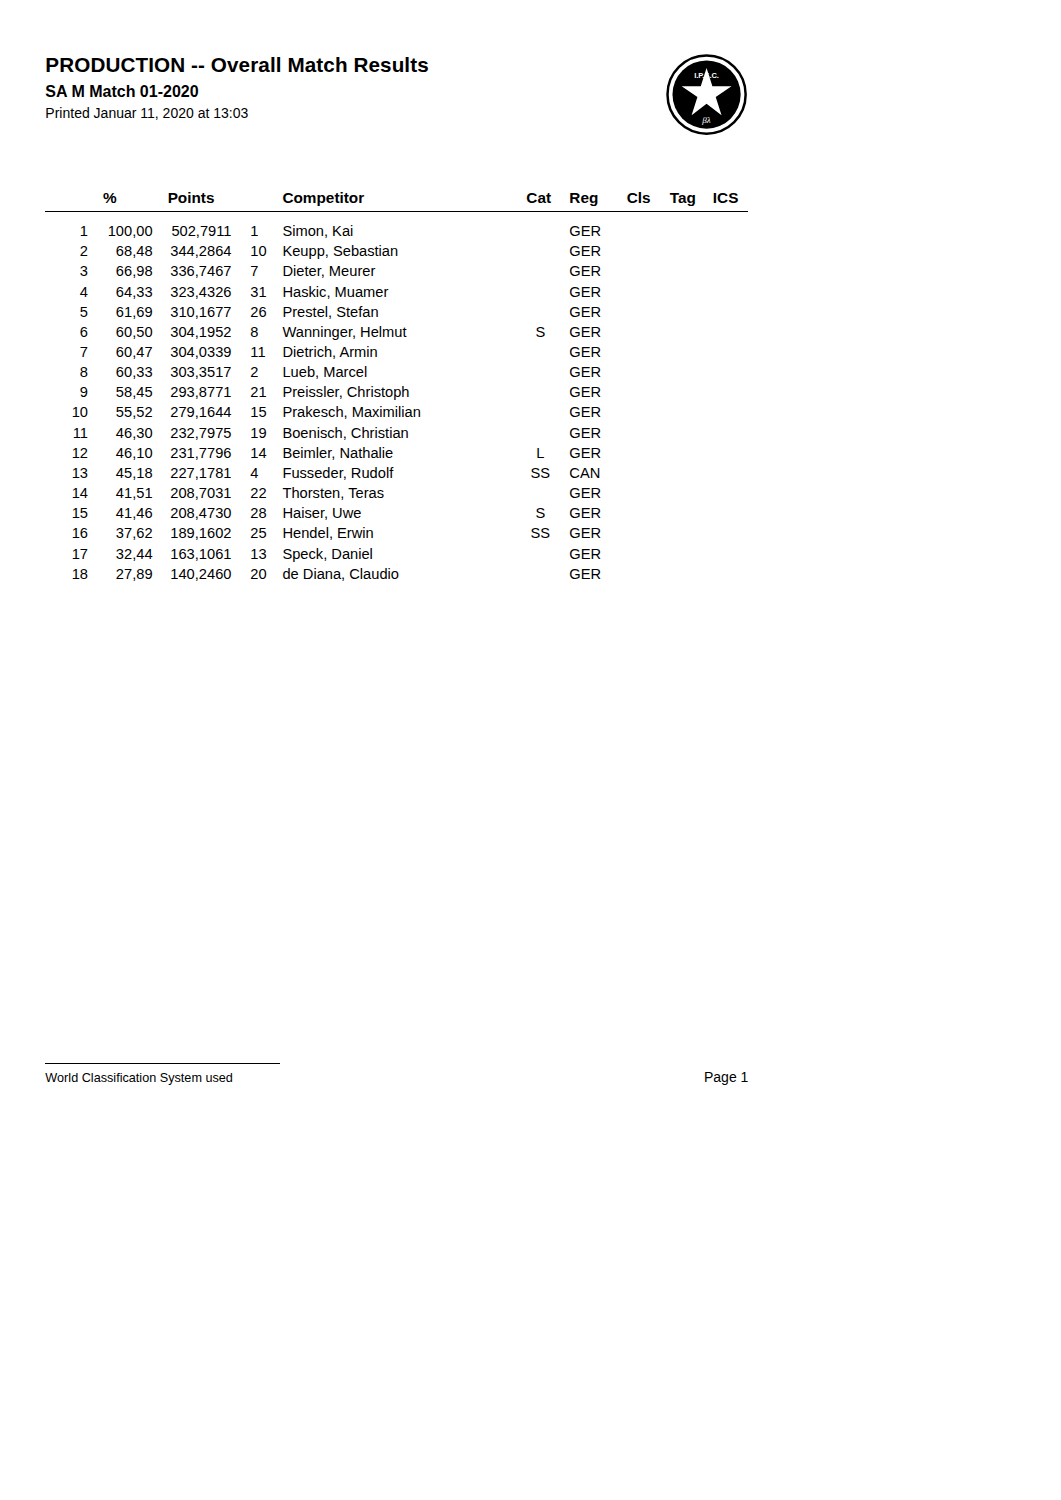I.P.S.C. βλ
PRODUCTION -- Overall Match Results
SA M Match 01-2020
Printed Januar 11, 2020 at 13:03
| | % | Points | | Competitor | Cat | Reg | Cls | Tag | ICS |
| --- | --- | --- | --- | --- | --- | --- | --- | --- | --- |
| 1 | 100,00 | 502,7911 | 1 | Simon, Kai | | GER | | | |
| 2 | 68,48 | 344,2864 | 10 | Keupp, Sebastian | | GER | | | |
| 3 | 66,98 | 336,7467 | 7 | Dieter, Meurer | | GER | | | |
| 4 | 64,33 | 323,4326 | 31 | Haskic, Muamer | | GER | | | |
| 5 | 61,69 | 310,1677 | 26 | Prestel, Stefan | | GER | | | |
| 6 | 60,50 | 304,1952 | 8 | Wanninger, Helmut | S | GER | | | |
| 7 | 60,47 | 304,0339 | 11 | Dietrich, Armin | | GER | | | |
| 8 | 60,33 | 303,3517 | 2 | Lueb, Marcel | | GER | | | |
| 9 | 58,45 | 293,8771 | 21 | Preissler, Christoph | | GER | | | |
| 10 | 55,52 | 279,1644 | 15 | Prakesch, Maximilian | | GER | | | |
| 11 | 46,30 | 232,7975 | 19 | Boenisch, Christian | | GER | | | |
| 12 | 46,10 | 231,7796 | 14 | Beimler, Nathalie | L | GER | | | |
| 13 | 45,18 | 227,1781 | 4 | Fusseder, Rudolf | SS | CAN | | | |
| 14 | 41,51 | 208,7031 | 22 | Thorsten, Teras | | GER | | | |
| 15 | 41,46 | 208,4730 | 28 | Haiser, Uwe | S | GER | | | |
| 16 | 37,62 | 189,1602 | 25 | Hendel, Erwin | SS | GER | | | |
| 17 | 32,44 | 163,1061 | 13 | Speck, Daniel | | GER | | | |
| 18 | 27,89 | 140,2460 | 20 | de Diana, Claudio | | GER | | | |
World Classification System used Page 1